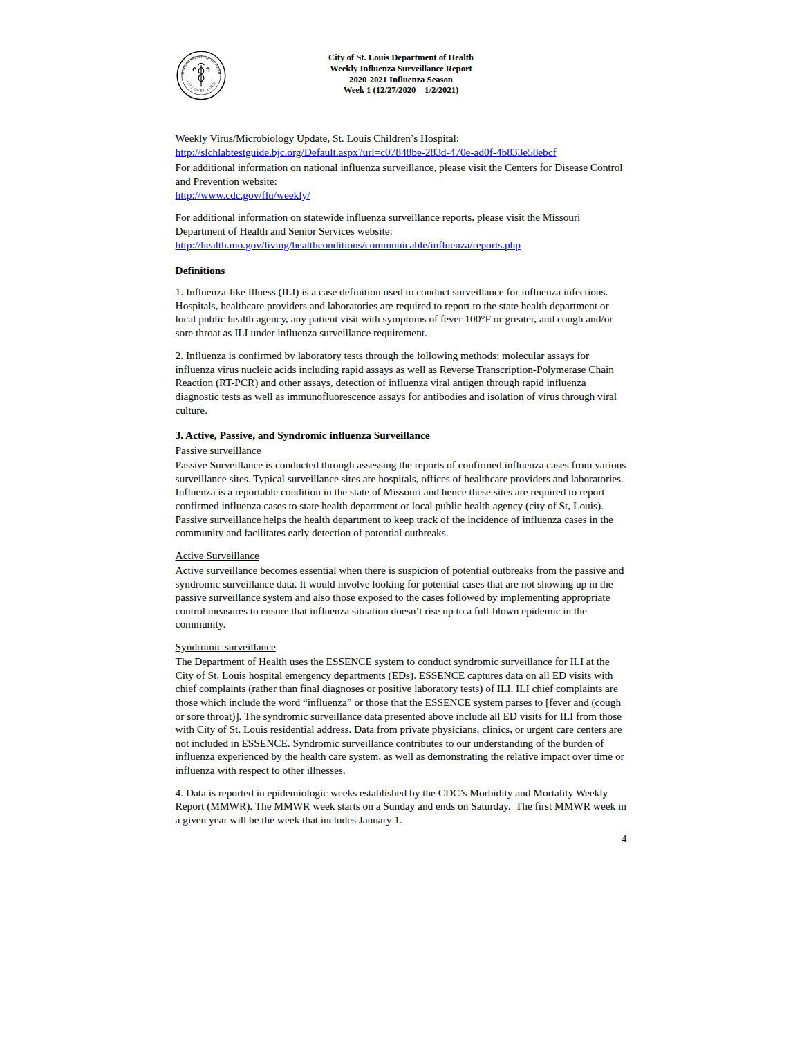DEPARTMENT OF HEALTH CITY OF ST. LOUIS
City of St. Louis Department of Health
Weekly Influenza Surveillance Report
2020-2021 Influenza Season
Week 1 (12/27/2020 – 1/2/2021)
Weekly Virus/Microbiology Update, St. Louis Children’s Hospital:
http://slchlabtestguide.bjc.org/Default.aspx?url=c07848be-283d-470e-ad0f-4b833e58ebcf
For additional information on national influenza surveillance, please visit the Centers for Disease Control and Prevention website:
http://www.cdc.gov/flu/weekly/
For additional information on statewide influenza surveillance reports, please visit the Missouri Department of Health and Senior Services website:
http://health.mo.gov/living/healthconditions/communicable/influenza/reports.php
Definitions
1. Influenza-like Illness (ILI) is a case definition used to conduct surveillance for influenza infections. Hospitals, healthcare providers and laboratories are required to report to the state health department or local public health agency, any patient visit with symptoms of fever 100°F or greater, and cough and/or sore throat as ILI under influenza surveillance requirement.
2. Influenza is confirmed by laboratory tests through the following methods: molecular assays for influenza virus nucleic acids including rapid assays as well as Reverse Transcription-Polymerase Chain Reaction (RT-PCR) and other assays, detection of influenza viral antigen through rapid influenza diagnostic tests as well as immunofluorescence assays for antibodies and isolation of virus through viral culture.
3. Active, Passive, and Syndromic influenza Surveillance
Passive surveillance
Passive Surveillance is conducted through assessing the reports of confirmed influenza cases from various surveillance sites. Typical surveillance sites are hospitals, offices of healthcare providers and laboratories. Influenza is a reportable condition in the state of Missouri and hence these sites are required to report confirmed influenza cases to state health department or local public health agency (city of St, Louis). Passive surveillance helps the health department to keep track of the incidence of influenza cases in the community and facilitates early detection of potential outbreaks.
Active Surveillance
Active surveillance becomes essential when there is suspicion of potential outbreaks from the passive and syndromic surveillance data. It would involve looking for potential cases that are not showing up in the passive surveillance system and also those exposed to the cases followed by implementing appropriate control measures to ensure that influenza situation doesn’t rise up to a full-blown epidemic in the community.
Syndromic surveillance
The Department of Health uses the ESSENCE system to conduct syndromic surveillance for ILI at the City of St. Louis hospital emergency departments (EDs). ESSENCE captures data on all ED visits with chief complaints (rather than final diagnoses or positive laboratory tests) of ILI. ILI chief complaints are those which include the word “influenza” or those that the ESSENCE system parses to [fever and (cough or sore throat)]. The syndromic surveillance data presented above include all ED visits for ILI from those with City of St. Louis residential address. Data from private physicians, clinics, or urgent care centers are not included in ESSENCE. Syndromic surveillance contributes to our understanding of the burden of influenza experienced by the health care system, as well as demonstrating the relative impact over time or influenza with respect to other illnesses.
4. Data is reported in epidemiologic weeks established by the CDC’s Morbidity and Mortality Weekly Report (MMWR). The MMWR week starts on a Sunday and ends on Saturday. The first MMWR week in a given year will be the week that includes January 1.
4